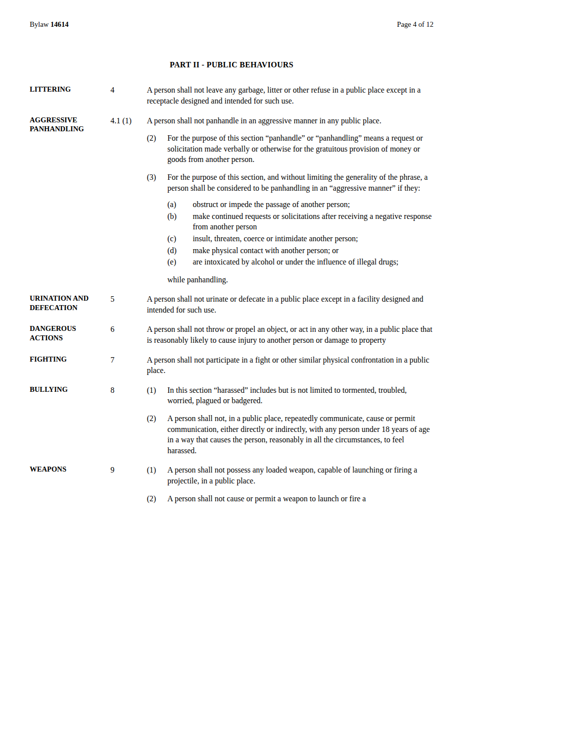Bylaw 14614
Page 4 of 12
PART II - PUBLIC BEHAVIOURS
| LITTERING | 4 | A person shall not leave any garbage, litter or other refuse in a public place except in a receptacle designed and intended for such use. |
| AGGRESSIVE PANHANDLING | 4.1 (1) | A person shall not panhandle in an aggressive manner in any public place. (2) For the purpose of this section “panhandle” or “panhandling” means a request or solicitation made verbally or otherwise for the gratuitous provision of money or goods from another person. (3) For the purpose of this section, and without limiting the generality of the phrase, a person shall be considered to be panhandling in an “aggressive manner” if they: (a) obstruct or impede the passage of another person; (b) make continued requests or solicitations after receiving a negative response from another person (c) insult, threaten, coerce or intimidate another person; (d) make physical contact with another person; or (e) are intoxicated by alcohol or under the influence of illegal drugs; while panhandling. |
| URINATION AND DEFECATION | 5 | A person shall not urinate or defecate in a public place except in a facility designed and intended for such use. |
| DANGEROUS ACTIONS | 6 | A person shall not throw or propel an object, or act in any other way, in a public place that is reasonably likely to cause injury to another person or damage to property |
| FIGHTING | 7 | A person shall not participate in a fight or other similar physical confrontation in a public place. |
| BULLYING | 8 | (1) In this section “harassed” includes but is not limited to tormented, troubled, worried, plagued or badgered. (2) A person shall not, in a public place, repeatedly communicate, cause or permit communication, either directly or indirectly, with any person under 18 years of age in a way that causes the person, reasonably in all the circumstances, to feel harassed. |
| WEAPONS | 9 | (1) A person shall not possess any loaded weapon, capable of launching or firing a projectile, in a public place. (2) A person shall not cause or permit a weapon to launch or fire a |